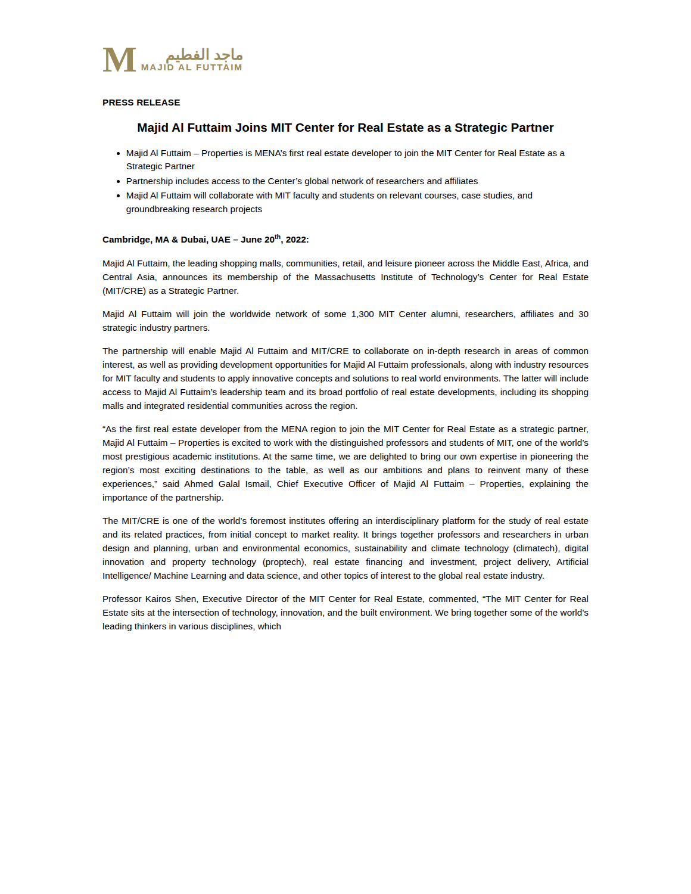M ماجد الفطيم MAJID AL FUTTAIM
PRESS RELEASE
Majid Al Futtaim Joins MIT Center for Real Estate as a Strategic Partner
Majid Al Futtaim – Properties is MENA’s first real estate developer to join the MIT Center for Real Estate as a Strategic Partner
Partnership includes access to the Center’s global network of researchers and affiliates
Majid Al Futtaim will collaborate with MIT faculty and students on relevant courses, case studies, and groundbreaking research projects
Cambridge, MA & Dubai, UAE – June 20th, 2022:
Majid Al Futtaim, the leading shopping malls, communities, retail, and leisure pioneer across the Middle East, Africa, and Central Asia, announces its membership of the Massachusetts Institute of Technology’s Center for Real Estate (MIT/CRE) as a Strategic Partner.
Majid Al Futtaim will join the worldwide network of some 1,300 MIT Center alumni, researchers, affiliates and 30 strategic industry partners.
The partnership will enable Majid Al Futtaim and MIT/CRE to collaborate on in-depth research in areas of common interest, as well as providing development opportunities for Majid Al Futtaim professionals, along with industry resources for MIT faculty and students to apply innovative concepts and solutions to real world environments. The latter will include access to Majid Al Futtaim’s leadership team and its broad portfolio of real estate developments, including its shopping malls and integrated residential communities across the region.
“As the first real estate developer from the MENA region to join the MIT Center for Real Estate as a strategic partner, Majid Al Futtaim – Properties is excited to work with the distinguished professors and students of MIT, one of the world’s most prestigious academic institutions. At the same time, we are delighted to bring our own expertise in pioneering the region’s most exciting destinations to the table, as well as our ambitions and plans to reinvent many of these experiences,” said Ahmed Galal Ismail, Chief Executive Officer of Majid Al Futtaim – Properties, explaining the importance of the partnership.
The MIT/CRE is one of the world’s foremost institutes offering an interdisciplinary platform for the study of real estate and its related practices, from initial concept to market reality. It brings together professors and researchers in urban design and planning, urban and environmental economics, sustainability and climate technology (climatech), digital innovation and property technology (proptech), real estate financing and investment, project delivery, Artificial Intelligence/ Machine Learning and data science, and other topics of interest to the global real estate industry.
Professor Kairos Shen, Executive Director of the MIT Center for Real Estate, commented, “The MIT Center for Real Estate sits at the intersection of technology, innovation, and the built environment. We bring together some of the world’s leading thinkers in various disciplines, which